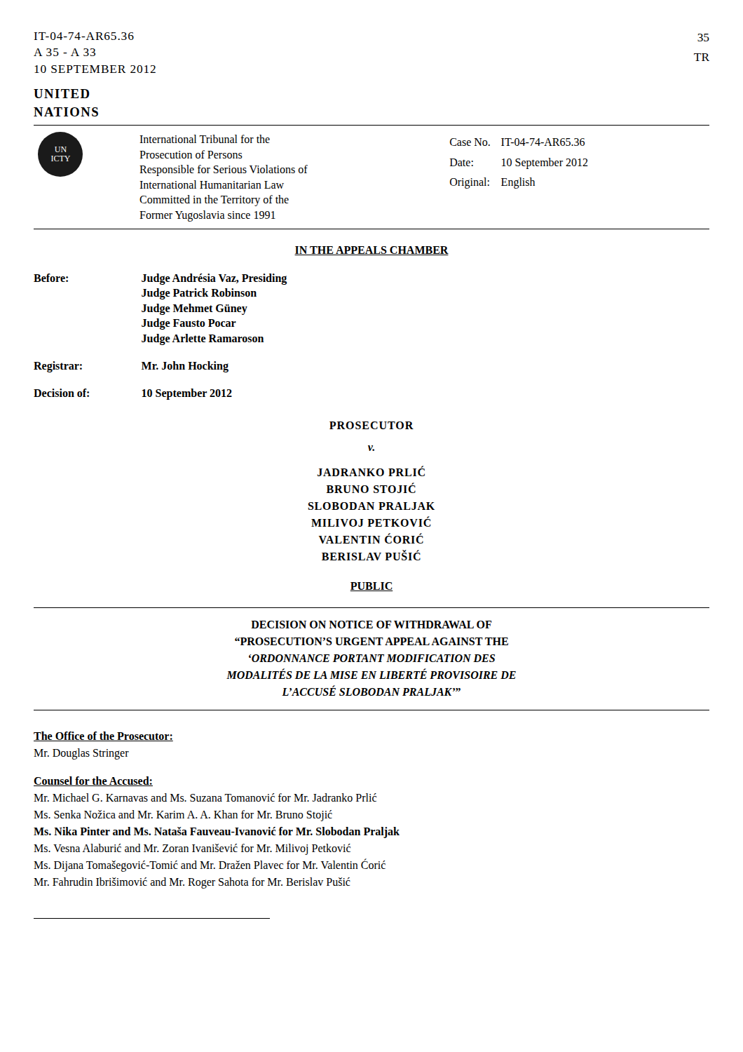IT-04-74-AR65.36
A 35 - A 33
10 SEPTEMBER 2012
35
TR
UNITED
NATIONS
| UN ICTY | International Tribunal for the Prosecution of Persons Responsible for Serious Violations of International Humanitarian Law Committed in the Territory of the Former Yugoslavia since 1991 | / Case No. / IT-04-74-AR65.36 / / Date: / 10 September 2012 / / Original: / English / |
IN THE APPEALS CHAMBER
| Before: | Judge Andrésia Vaz, Presiding Judge Patrick Robinson Judge Mehmet Güney Judge Fausto Pocar Judge Arlette Ramaroson |
| Registrar: | Mr. John Hocking |
| Decision of: | 10 September 2012 |
PROSECUTOR
v.
JADRANKO PRLIĆ
BRUNO STOJIĆ
SLOBODAN PRALJAK
MILIVOJ PETKOVIĆ
VALENTIN ĆORIĆ
BERISLAV PUŠIĆ
PUBLIC
DECISION ON NOTICE OF WITHDRAWAL OF
“PROSECUTION’S URGENT APPEAL AGAINST THE
‘ORDONNANCE PORTANT MODIFICATION DES
MODALITÉS DE LA MISE EN LIBERTÉ PROVISOIRE DE
L’ACCUSÉ SLOBODAN PRALJAK’”
The Office of the Prosecutor:
Mr. Douglas Stringer
Counsel for the Accused:
Mr. Michael G. Karnavas and Ms. Suzana Tomanović for Mr. Jadranko Prlić
Ms. Senka Nožica and Mr. Karim A. A. Khan for Mr. Bruno Stojić
Ms. Nika Pinter and Ms. Nataša Fauveau-Ivanović for Mr. Slobodan Praljak
Ms. Vesna Alaburić and Mr. Zoran Ivanišević for Mr. Milivoj Petković
Ms. Dijana Tomašegović-Tomić and Mr. Dražen Plavec for Mr. Valentin Ćorić
Mr. Fahrudin Ibrišimović and Mr. Roger Sahota for Mr. Berislav Pušić